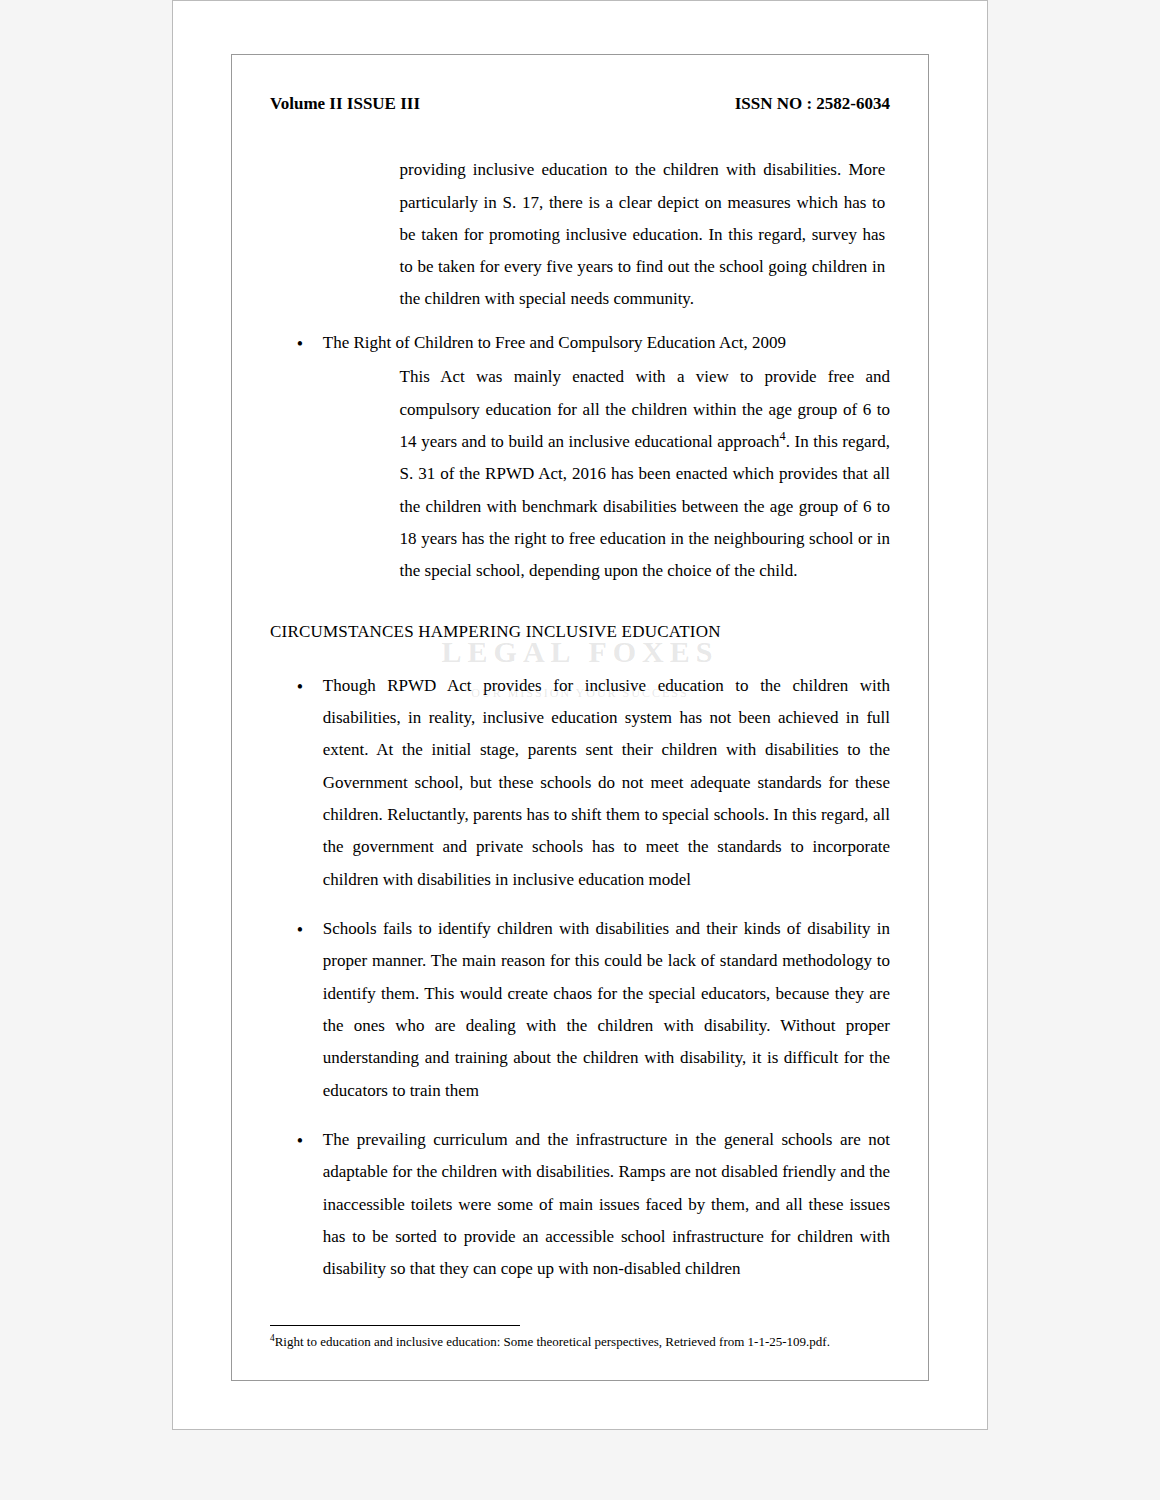Volume II ISSUE III ISSN NO : 2582-6034
LEGAL FOXES
"OUR MISSION YOUR SUCCESS"
providing inclusive education to the children with disabilities. More particularly in S. 17, there is a clear depict on measures which has to be taken for promoting inclusive education. In this regard, survey has to be taken for every five years to find out the school going children in the children with special needs community.
The Right of Children to Free and Compulsory Education Act, 2009 This Act was mainly enacted with a view to provide free and compulsory education for all the children within the age group of 6 to 14 years and to build an inclusive educational approach4. In this regard, S. 31 of the RPWD Act, 2016 has been enacted which provides that all the children with benchmark disabilities between the age group of 6 to 18 years has the right to free education in the neighbouring school or in the special school, depending upon the choice of the child.
CIRCUMSTANCES HAMPERING INCLUSIVE EDUCATION
Though RPWD Act provides for inclusive education to the children with disabilities, in reality, inclusive education system has not been achieved in full extent. At the initial stage, parents sent their children with disabilities to the Government school, but these schools do not meet adequate standards for these children. Reluctantly, parents has to shift them to special schools. In this regard, all the government and private schools has to meet the standards to incorporate children with disabilities in inclusive education model
Schools fails to identify children with disabilities and their kinds of disability in proper manner. The main reason for this could be lack of standard methodology to identify them. This would create chaos for the special educators, because they are the ones who are dealing with the children with disability. Without proper understanding and training about the children with disability, it is difficult for the educators to train them
The prevailing curriculum and the infrastructure in the general schools are not adaptable for the children with disabilities. Ramps are not disabled friendly and the inaccessible toilets were some of main issues faced by them, and all these issues has to be sorted to provide an accessible school infrastructure for children with disability so that they can cope up with non-disabled children
4Right to education and inclusive education: Some theoretical perspectives, Retrieved from 1-1-25-109.pdf.